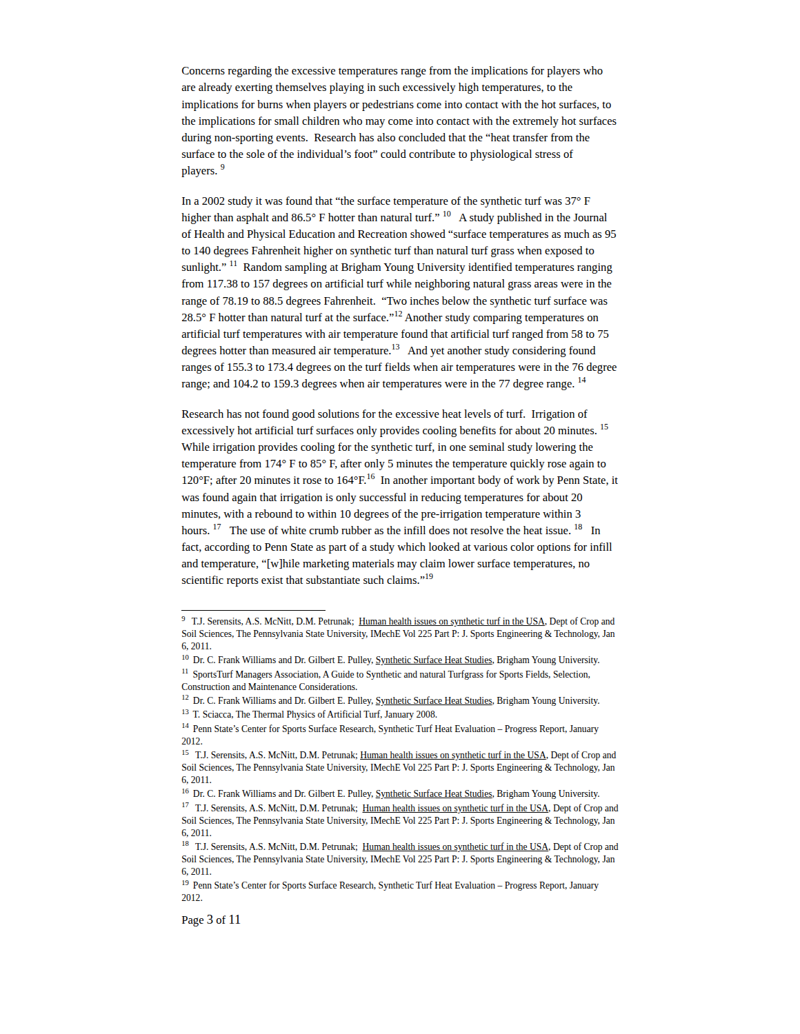Concerns regarding the excessive temperatures range from the implications for players who are already exerting themselves playing in such excessively high temperatures, to the implications for burns when players or pedestrians come into contact with the hot surfaces, to the implications for small children who may come into contact with the extremely hot surfaces during non-sporting events. Research has also concluded that the “heat transfer from the surface to the sole of the individual’s foot” could contribute to physiological stress of players. 9
In a 2002 study it was found that “the surface temperature of the synthetic turf was 37° F higher than asphalt and 86.5° F hotter than natural turf.” 10 A study published in the Journal of Health and Physical Education and Recreation showed “surface temperatures as much as 95 to 140 degrees Fahrenheit higher on synthetic turf than natural turf grass when exposed to sunlight.” 11 Random sampling at Brigham Young University identified temperatures ranging from 117.38 to 157 degrees on artificial turf while neighboring natural grass areas were in the range of 78.19 to 88.5 degrees Fahrenheit. “Two inches below the synthetic turf surface was 28.5° F hotter than natural turf at the surface.”12 Another study comparing temperatures on artificial turf temperatures with air temperature found that artificial turf ranged from 58 to 75 degrees hotter than measured air temperature.13 And yet another study considering found ranges of 155.3 to 173.4 degrees on the turf fields when air temperatures were in the 76 degree range; and 104.2 to 159.3 degrees when air temperatures were in the 77 degree range. 14
Research has not found good solutions for the excessive heat levels of turf. Irrigation of excessively hot artificial turf surfaces only provides cooling benefits for about 20 minutes. 15 While irrigation provides cooling for the synthetic turf, in one seminal study lowering the temperature from 174° F to 85° F, after only 5 minutes the temperature quickly rose again to 120°F; after 20 minutes it rose to 164°F.16 In another important body of work by Penn State, it was found again that irrigation is only successful in reducing temperatures for about 20 minutes, with a rebound to within 10 degrees of the pre-irrigation temperature within 3 hours. 17 The use of white crumb rubber as the infill does not resolve the heat issue. 18 In fact, according to Penn State as part of a study which looked at various color options for infill and temperature, “[w]hile marketing materials may claim lower surface temperatures, no scientific reports exist that substantiate such claims.”19
9 T.J. Serensits, A.S. McNitt, D.M. Petrunak; Human health issues on synthetic turf in the USA, Dept of Crop and Soil Sciences, The Pennsylvania State University, IMechE Vol 225 Part P: J. Sports Engineering & Technology, Jan 6, 2011.
10 Dr. C. Frank Williams and Dr. Gilbert E. Pulley, Synthetic Surface Heat Studies, Brigham Young University.
11 SportsTurf Managers Association, A Guide to Synthetic and natural Turfgrass for Sports Fields, Selection, Construction and Maintenance Considerations.
12 Dr. C. Frank Williams and Dr. Gilbert E. Pulley, Synthetic Surface Heat Studies, Brigham Young University.
13 T. Sciacca, The Thermal Physics of Artificial Turf, January 2008.
14 Penn State’s Center for Sports Surface Research, Synthetic Turf Heat Evaluation – Progress Report, January 2012.
15 T.J. Serensits, A.S. McNitt, D.M. Petrunak; Human health issues on synthetic turf in the USA, Dept of Crop and Soil Sciences, The Pennsylvania State University, IMechE Vol 225 Part P: J. Sports Engineering & Technology, Jan 6, 2011.
16 Dr. C. Frank Williams and Dr. Gilbert E. Pulley, Synthetic Surface Heat Studies, Brigham Young University.
17 T.J. Serensits, A.S. McNitt, D.M. Petrunak; Human health issues on synthetic turf in the USA, Dept of Crop and Soil Sciences, The Pennsylvania State University, IMechE Vol 225 Part P: J. Sports Engineering & Technology, Jan 6, 2011.
18 T.J. Serensits, A.S. McNitt, D.M. Petrunak; Human health issues on synthetic turf in the USA, Dept of Crop and Soil Sciences, The Pennsylvania State University, IMechE Vol 225 Part P: J. Sports Engineering & Technology, Jan 6, 2011.
19 Penn State’s Center for Sports Surface Research, Synthetic Turf Heat Evaluation – Progress Report, January 2012.
Page 3 of 11